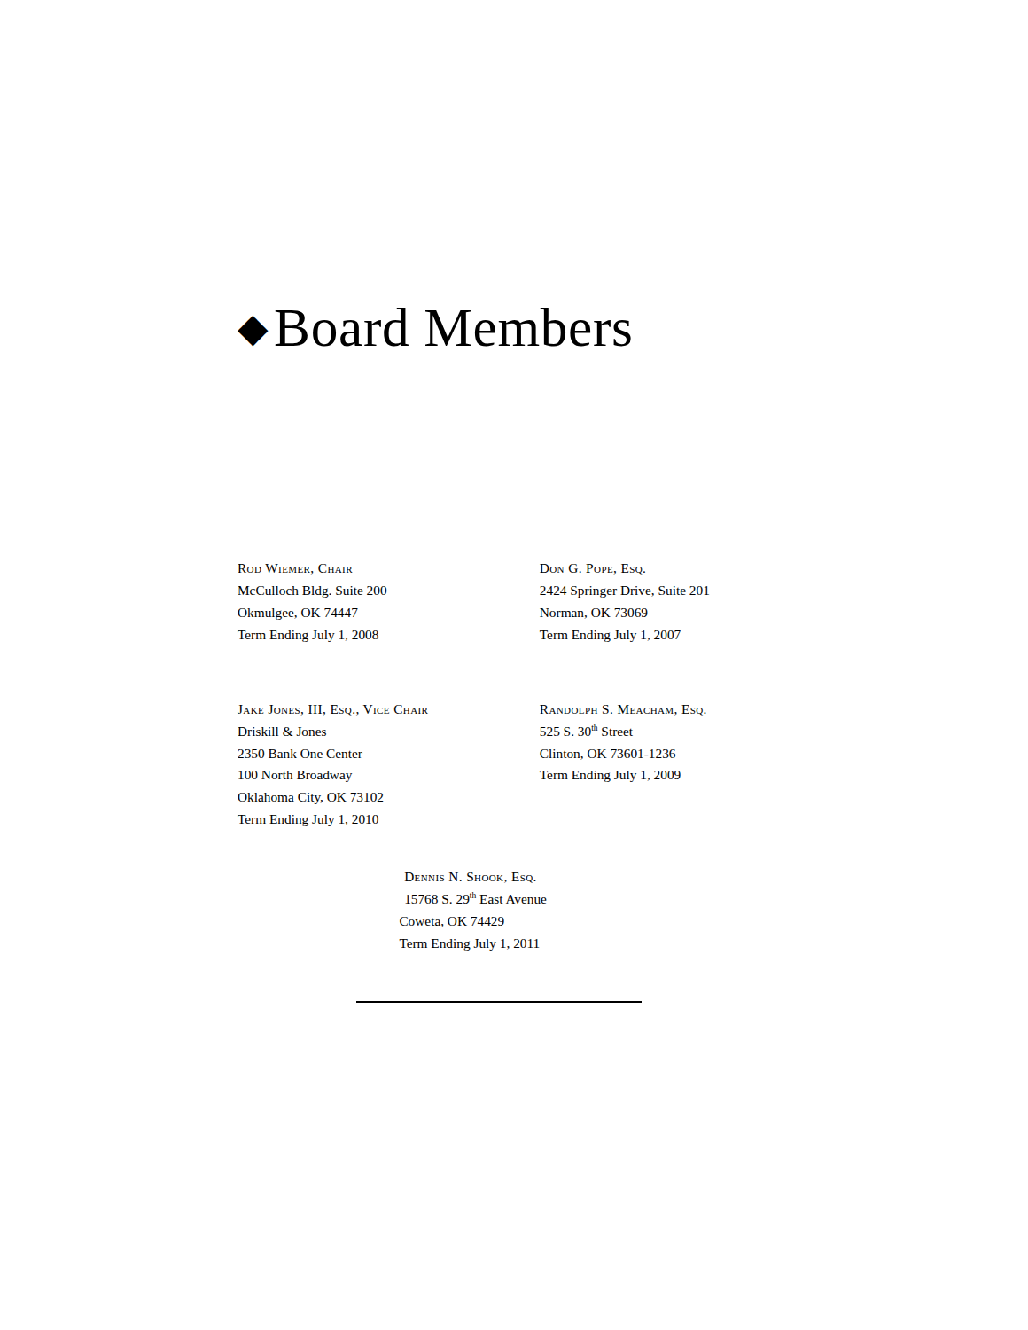◆Board Members
Rod Wiemer, Chair
McCulloch Bldg. Suite 200
Okmulgee, OK 74447
Term Ending July 1, 2008
Jake Jones, III, Esq., Vice Chair
Driskill & Jones
2350 Bank One Center
100 North Broadway
Oklahoma City, OK 73102
Term Ending July 1, 2010
Don G. Pope, Esq.
2424 Springer Drive, Suite 201
Norman, OK 73069
Term Ending July 1, 2007
Randolph S. Meacham, Esq.
525 S. 30th Street
Clinton, OK 73601-1236
Term Ending July 1, 2009
Dennis N. Shook, Esq.
15768 S. 29th East Avenue
Coweta, OK 74429
Term Ending July 1, 2011